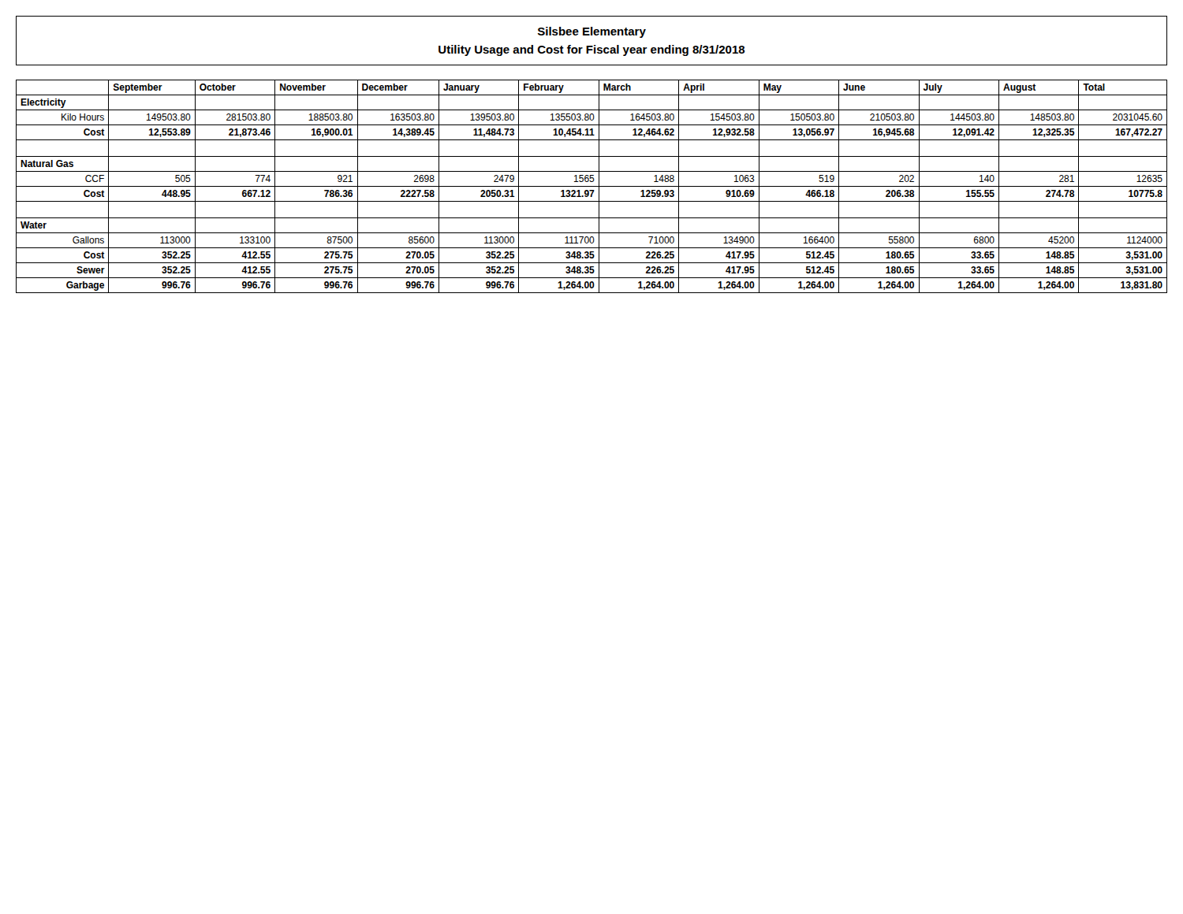Silsbee Elementary
Utility Usage and Cost for Fiscal year ending 8/31/2018
| | September | October | November | December | January | February | March | April | May | June | July | August | Total |
| --- | --- | --- | --- | --- | --- | --- | --- | --- | --- | --- | --- | --- | --- |
| Electricity | | | | | | | | | | | | | |
| Kilo Hours | 149503.80 | 281503.80 | 188503.80 | 163503.80 | 139503.80 | 135503.80 | 164503.80 | 154503.80 | 150503.80 | 210503.80 | 144503.80 | 148503.80 | 2031045.60 |
| Cost | 12,553.89 | 21,873.46 | 16,900.01 | 14,389.45 | 11,484.73 | 10,454.11 | 12,464.62 | 12,932.58 | 13,056.97 | 16,945.68 | 12,091.42 | 12,325.35 | 167,472.27 |
| Natural Gas | | | | | | | | | | | | | |
| CCF | 505 | 774 | 921 | 2698 | 2479 | 1565 | 1488 | 1063 | 519 | 202 | 140 | 281 | 12635 |
| Cost | 448.95 | 667.12 | 786.36 | 2227.58 | 2050.31 | 1321.97 | 1259.93 | 910.69 | 466.18 | 206.38 | 155.55 | 274.78 | 10775.8 |
| Water | | | | | | | | | | | | | |
| Gallons | 113000 | 133100 | 87500 | 85600 | 113000 | 111700 | 71000 | 134900 | 166400 | 55800 | 6800 | 45200 | 1124000 |
| Cost | 352.25 | 412.55 | 275.75 | 270.05 | 352.25 | 348.35 | 226.25 | 417.95 | 512.45 | 180.65 | 33.65 | 148.85 | 3,531.00 |
| Sewer | 352.25 | 412.55 | 275.75 | 270.05 | 352.25 | 348.35 | 226.25 | 417.95 | 512.45 | 180.65 | 33.65 | 148.85 | 3,531.00 |
| Garbage | 996.76 | 996.76 | 996.76 | 996.76 | 996.76 | 1,264.00 | 1,264.00 | 1,264.00 | 1,264.00 | 1,264.00 | 1,264.00 | 1,264.00 | 13,831.80 |